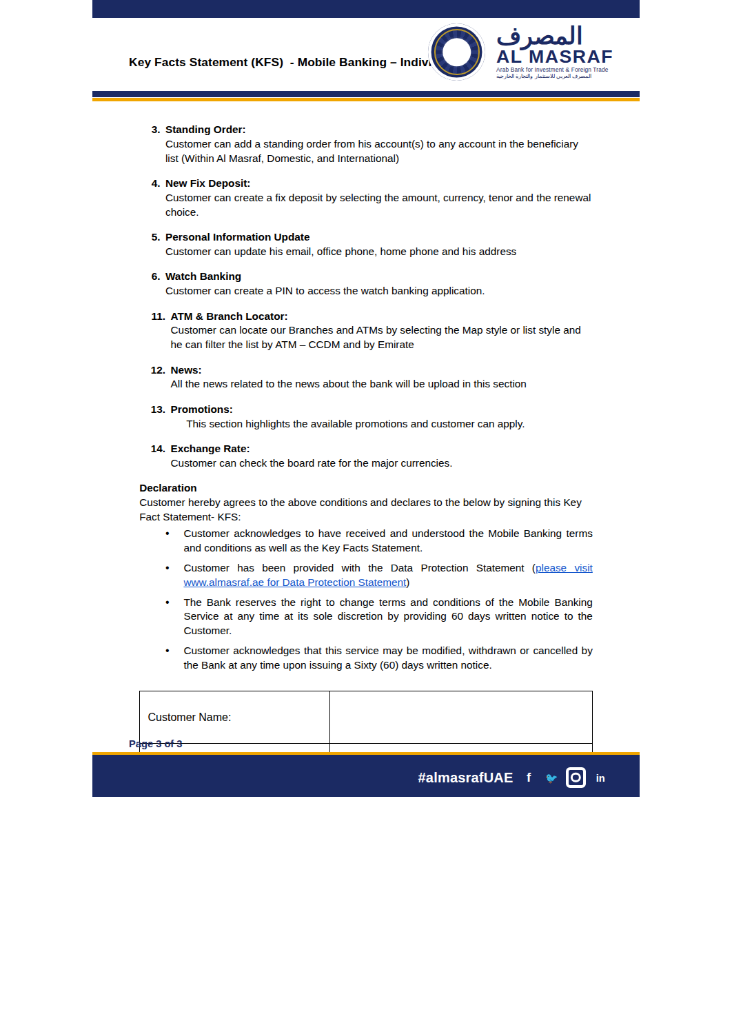المصرف
AL MASRAF
Arab Bank for Investment & Foreign Trade
المصرف العربي للاستثمار والتجارة الخارجية
Key Facts Statement (KFS) - Mobile Banking – Individuals
3. Standing Order:
Customer can add a standing order from his account(s) to any account in the beneficiary list (Within Al Masraf, Domestic, and International)
4. New Fix Deposit:
Customer can create a fix deposit by selecting the amount, currency, tenor and the renewal choice.
5. Personal Information Update
Customer can update his email, office phone, home phone and his address
6. Watch Banking
Customer can create a PIN to access the watch banking application.
11. ATM & Branch Locator:
Customer can locate our Branches and ATMs by selecting the Map style or list style and he can filter the list by ATM – CCDM and by Emirate
12. News:
All the news related to the news about the bank will be upload in this section
13. Promotions:
This section highlights the available promotions and customer can apply.
14. Exchange Rate:
Customer can check the board rate for the major currencies.
Declaration
Customer hereby agrees to the above conditions and declares to the below by signing this Key Fact Statement- KFS:
Customer acknowledges to have received and understood the Mobile Banking terms and conditions as well as the Key Facts Statement.
Customer has been provided with the Data Protection Statement (please visit www.almasraf.ae for Data Protection Statement)
The Bank reserves the right to change terms and conditions of the Mobile Banking Service at any time at its sole discretion by providing 60 days written notice to the Customer.
Customer acknowledges that this service may be modified, withdrawn or cancelled by the Bank at any time upon issuing a Sixty (60) days written notice.
| Customer Name: | |
| Digital Acceptance: | |
Page 3 of 3
#almasrafUAE